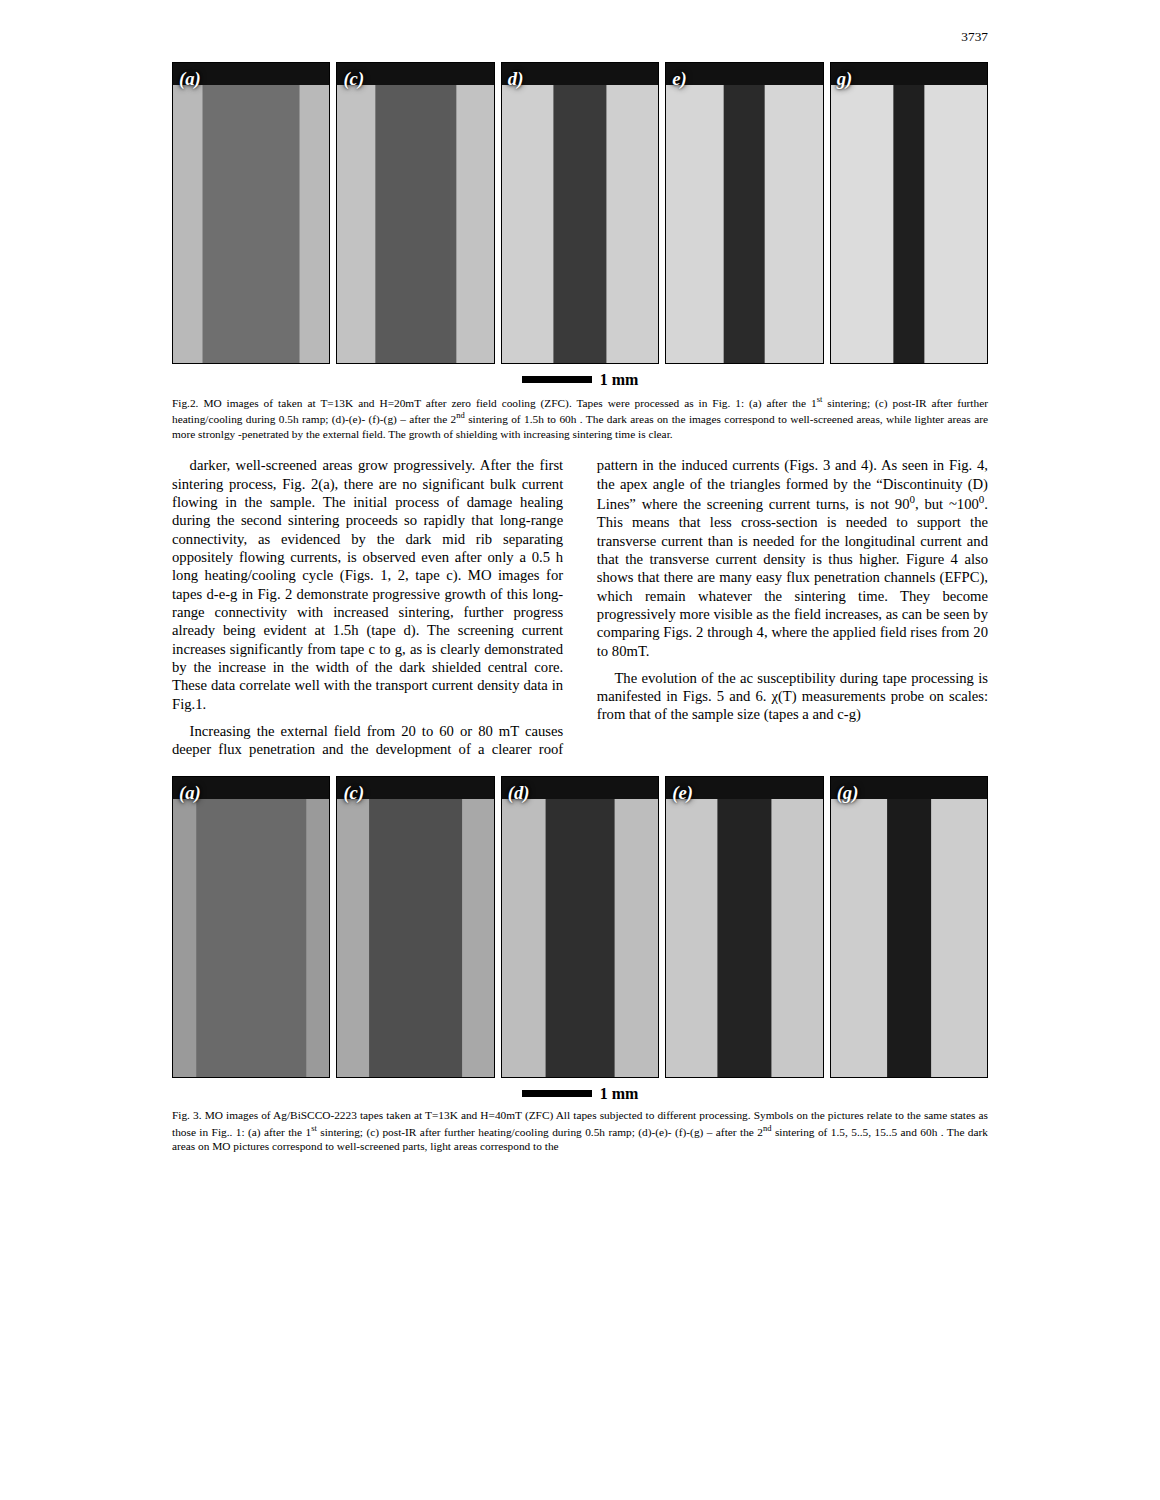3737
(a)
(c)
d)
e)
g)
1 mm
Fig.2. MO images of taken at T=13K and H=20mT after zero field cooling (ZFC). Tapes were processed as in Fig. 1: (a) after the 1st sintering; (c) post-IR after further heating/cooling during 0.5h ramp; (d)-(e)- (f)-(g) – after the 2nd sintering of 1.5h to 60h . The dark areas on the images correspond to well-screened areas, while lighter areas are more stronlgy -penetrated by the external field. The growth of shielding with increasing sintering time is clear.
darker, well-screened areas grow progressively. After the first sintering process, Fig. 2(a), there are no significant bulk current flowing in the sample. The initial process of damage healing during the second sintering proceeds so rapidly that long-range connectivity, as evidenced by the dark mid rib separating oppositely flowing currents, is observed even after only a 0.5 h long heating/cooling cycle (Figs. 1, 2, tape c). MO images for tapes d-e-g in Fig. 2 demonstrate progressive growth of this long-range connectivity with increased sintering, further progress already being evident at 1.5h (tape d). The screening current increases significantly from tape c to g, as is clearly demonstrated by the increase in the width of the dark shielded central core. These data correlate well with the transport current density data in Fig.1.
Increasing the external field from 20 to 60 or 80 mT causes deeper flux penetration and the development of a clearer roof pattern in the induced currents (Figs. 3 and 4). As seen in Fig. 4, the apex angle of the triangles formed by the “Discontinuity (D) Lines” where the screening current turns, is not 900, but ~1000. This means that less cross-section is needed to support the transverse current than is needed for the longitudinal current and that the transverse current density is thus higher. Figure 4 also shows that there are many easy flux penetration channels (EFPC), which remain whatever the sintering time. They become progressively more visible as the field increases, as can be seen by comparing Figs. 2 through 4, where the applied field rises from 20 to 80mT.
The evolution of the ac susceptibility during tape processing is manifested in Figs. 5 and 6. χ(T) measurements probe on scales: from that of the sample size (tapes a and c-g)
(a)
(c)
(d)
(e)
(g)
1 mm
Fig. 3. MO images of Ag/BiSCCO-2223 tapes taken at T=13K and H=40mT (ZFC) All tapes subjected to different processing. Symbols on the pictures relate to the same states as those in Fig.. 1: (a) after the 1st sintering; (c) post-IR after further heating/cooling during 0.5h ramp; (d)-(e)- (f)-(g) – after the 2nd sintering of 1.5, 5..5, 15..5 and 60h . The dark areas on MO pictures correspond to well-screened parts, light areas correspond to the